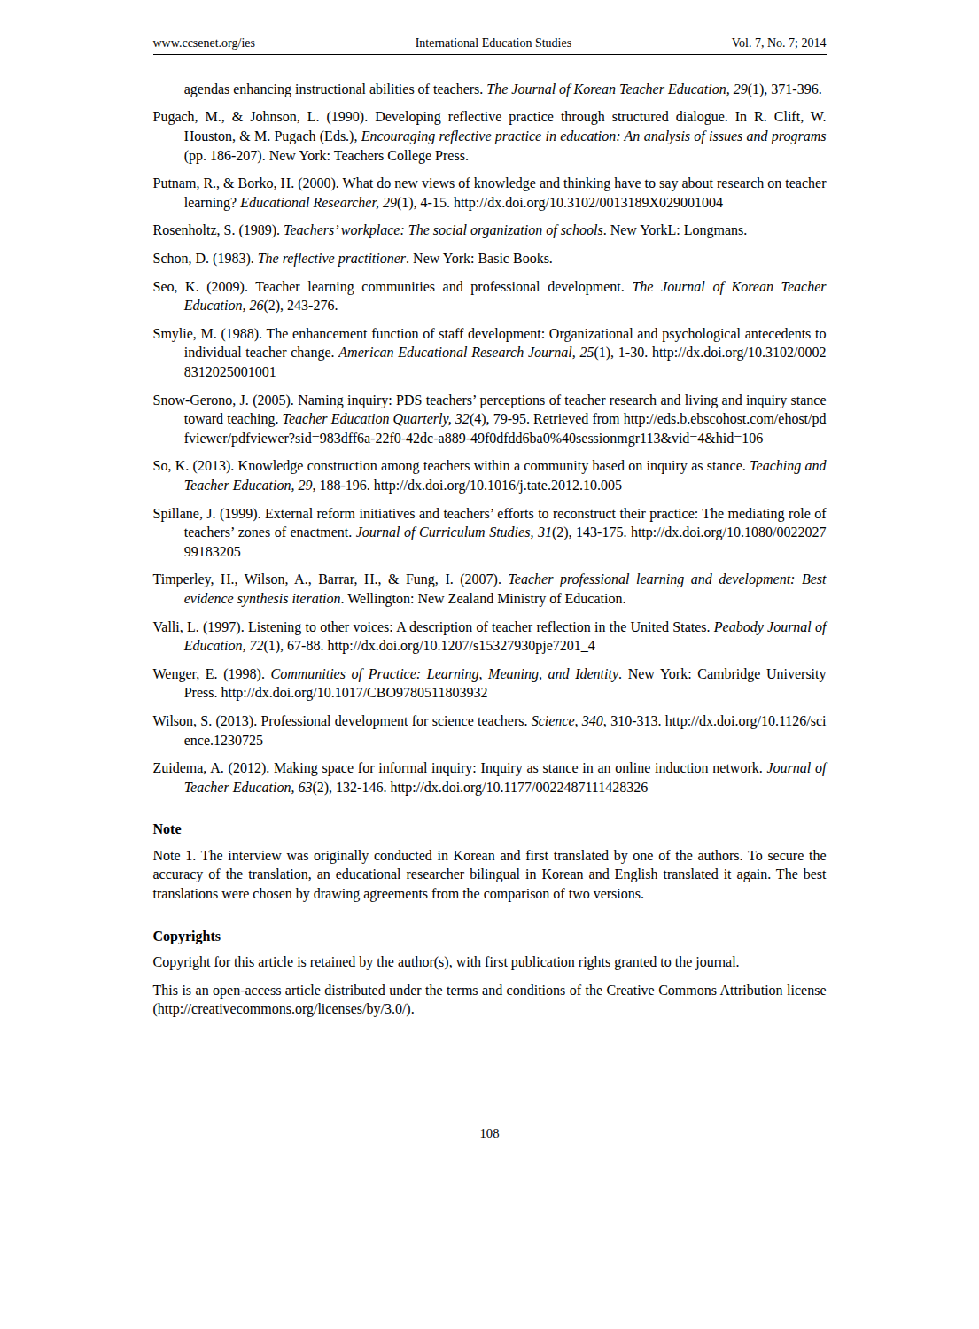www.ccsenet.org/ies International Education Studies Vol. 7, No. 7; 2014
agendas enhancing instructional abilities of teachers. The Journal of Korean Teacher Education, 29(1), 371-396.
Pugach, M., & Johnson, L. (1990). Developing reflective practice through structured dialogue. In R. Clift, W. Houston, & M. Pugach (Eds.), Encouraging reflective practice in education: An analysis of issues and programs (pp. 186-207). New York: Teachers College Press.
Putnam, R., & Borko, H. (2000). What do new views of knowledge and thinking have to say about research on teacher learning? Educational Researcher, 29(1), 4-15. http://dx.doi.org/10.3102/0013189X029001004
Rosenholtz, S. (1989). Teachers’ workplace: The social organization of schools. New YorkL: Longmans.
Schon, D. (1983). The reflective practitioner. New York: Basic Books.
Seo, K. (2009). Teacher learning communities and professional development. The Journal of Korean Teacher Education, 26(2), 243-276.
Smylie, M. (1988). The enhancement function of staff development: Organizational and psychological antecedents to individual teacher change. American Educational Research Journal, 25(1), 1-30. http://dx.doi.org/10.3102/00028312025001001
Snow-Gerono, J. (2005). Naming inquiry: PDS teachers’ perceptions of teacher research and living and inquiry stance toward teaching. Teacher Education Quarterly, 32(4), 79-95. Retrieved from http://eds.b.ebscohost.com/ehost/pdfviewer/pdfviewer?sid=983dff6a-22f0-42dc-a889-49f0dfdd6ba0%40sessionmgr113&vid=4&hid=106
So, K. (2013). Knowledge construction among teachers within a community based on inquiry as stance. Teaching and Teacher Education, 29, 188-196. http://dx.doi.org/10.1016/j.tate.2012.10.005
Spillane, J. (1999). External reform initiatives and teachers’ efforts to reconstruct their practice: The mediating role of teachers’ zones of enactment. Journal of Curriculum Studies, 31(2), 143-175. http://dx.doi.org/10.1080/002202799183205
Timperley, H., Wilson, A., Barrar, H., & Fung, I. (2007). Teacher professional learning and development: Best evidence synthesis iteration. Wellington: New Zealand Ministry of Education.
Valli, L. (1997). Listening to other voices: A description of teacher reflection in the United States. Peabody Journal of Education, 72(1), 67-88. http://dx.doi.org/10.1207/s15327930pje7201_4
Wenger, E. (1998). Communities of Practice: Learning, Meaning, and Identity. New York: Cambridge University Press. http://dx.doi.org/10.1017/CBO9780511803932
Wilson, S. (2013). Professional development for science teachers. Science, 340, 310-313. http://dx.doi.org/10.1126/science.1230725
Zuidema, A. (2012). Making space for informal inquiry: Inquiry as stance in an online induction network. Journal of Teacher Education, 63(2), 132-146. http://dx.doi.org/10.1177/0022487111428326
Note
Note 1. The interview was originally conducted in Korean and first translated by one of the authors. To secure the accuracy of the translation, an educational researcher bilingual in Korean and English translated it again. The best translations were chosen by drawing agreements from the comparison of two versions.
Copyrights
Copyright for this article is retained by the author(s), with first publication rights granted to the journal.
This is an open-access article distributed under the terms and conditions of the Creative Commons Attribution license (http://creativecommons.org/licenses/by/3.0/).
108